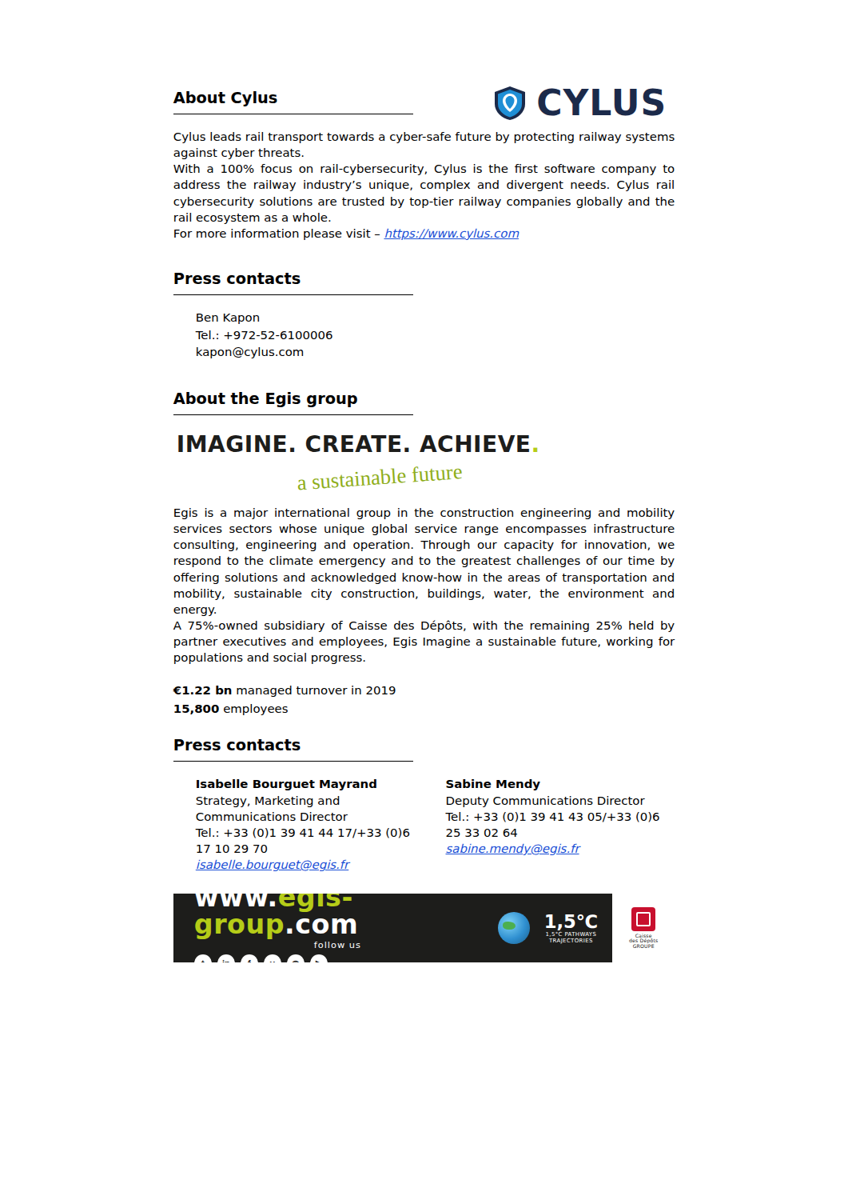About Cylus
CYLUS
Cylus leads rail transport towards a cyber-safe future by protecting railway systems against cyber threats.
With a 100% focus on rail-cybersecurity, Cylus is the first software company to address the railway industry’s unique, complex and divergent needs. Cylus rail cybersecurity solutions are trusted by top-tier railway companies globally and the rail ecosystem as a whole.
For more information please visit – https://www.cylus.com
Press contacts
Ben Kapon
Tel.: +972-52-6100006
kapon@cylus.com
About the Egis group
IMAGINE. CREATE. ACHIEVE. a sustainable future
Egis is a major international group in the construction engineering and mobility services sectors whose unique global service range encompasses infrastructure consulting, engineering and operation. Through our capacity for innovation, we respond to the climate emergency and to the greatest challenges of our time by offering solutions and acknowledged know-how in the areas of transportation and mobility, sustainable city construction, buildings, water, the environment and energy.
A 75%-owned subsidiary of Caisse des Dépôts, with the remaining 25% held by partner executives and employees, Egis Imagine a sustainable future, working for populations and social progress.
€1.22 bn managed turnover in 2019
15,800 employees
Press contacts
Isabelle Bourguet Mayrand
Strategy, Marketing and Communications Director
Tel.: +33 (0)1 39 41 44 17/+33 (0)6 17 10 29 70
isabelle.bourguet@egis.fr
Sabine Mendy
Deputy Communications Director
Tel.: +33 (0)1 39 41 43 05/+33 (0)6 25 33 02 64
sabine.mendy@egis.fr
www.egis-group.com
follow us
t in f v ◉ ▶
1,5℃
1,5°C PATHWAYS
TRAJECTORIES
Caisse
des Dépôts
GROUPE